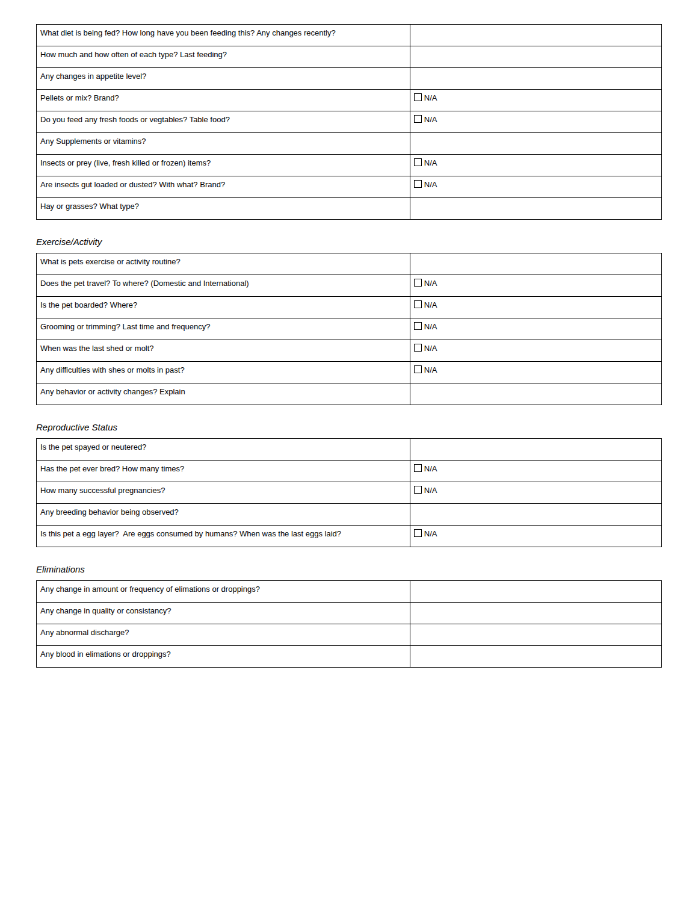| What diet is being fed? How long have you been feeding this? Any changes recently? | |
| How much and how often of each type? Last feeding? | |
| Any changes in appetite level? | |
| Pellets or mix? Brand? | N/A |
| Do you feed any fresh foods or vegtables? Table food? | N/A |
| Any Supplements or vitamins? | |
| Insects or prey (live, fresh killed or frozen) items? | N/A |
| Are insects gut loaded or dusted? With what? Brand? | N/A |
| Hay or grasses? What type? | |
Exercise/Activity
| What is pets exercise or activity routine? | |
| Does the pet travel? To where? (Domestic and International) | N/A |
| Is the pet boarded? Where? | N/A |
| Grooming or trimming? Last time and frequency? | N/A |
| When was the last shed or molt? | N/A |
| Any difficulties with shes or molts in past? | N/A |
| Any behavior or activity changes? Explain | |
Reproductive Status
| Is the pet spayed or neutered? | |
| Has the pet ever bred? How many times? | N/A |
| How many successful pregnancies? | N/A |
| Any breeding behavior being observed? | |
| Is this pet a egg layer? Are eggs consumed by humans? When was the last eggs laid? | N/A |
Eliminations
| Any change in amount or frequency of elimations or droppings? | |
| Any change in quality or consistancy? | |
| Any abnormal discharge? | |
| Any blood in elimations or droppings? | |